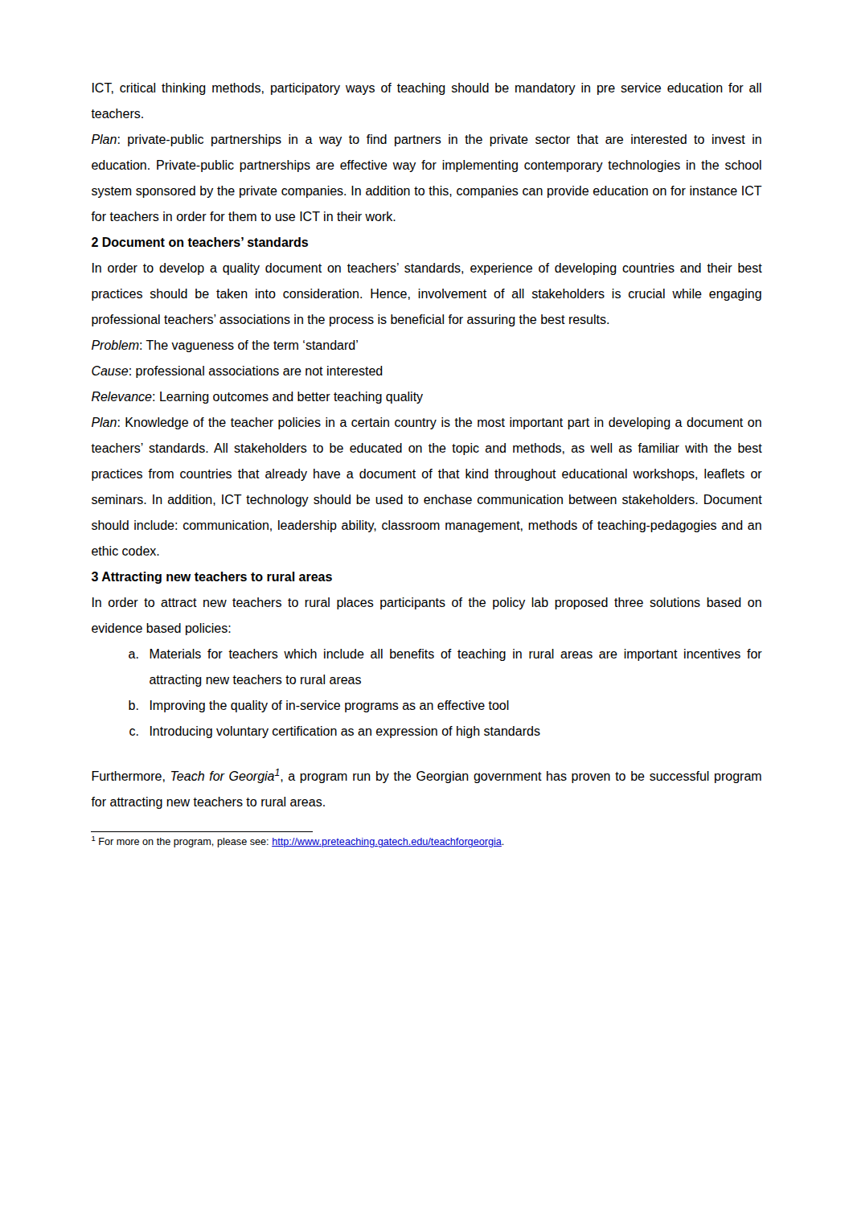ICT, critical thinking methods, participatory ways of teaching should be mandatory in pre service education for all teachers.
Plan: private-public partnerships in a way to find partners in the private sector that are interested to invest in education. Private-public partnerships are effective way for implementing contemporary technologies in the school system sponsored by the private companies. In addition to this, companies can provide education on for instance ICT for teachers in order for them to use ICT in their work.
2 Document on teachers’ standards
In order to develop a quality document on teachers’ standards, experience of developing countries and their best practices should be taken into consideration. Hence, involvement of all stakeholders is crucial while engaging professional teachers’ associations in the process is beneficial for assuring the best results.
Problem: The vagueness of the term ‘standard’
Cause: professional associations are not interested
Relevance: Learning outcomes and better teaching quality
Plan: Knowledge of the teacher policies in a certain country is the most important part in developing a document on teachers’ standards. All stakeholders to be educated on the topic and methods, as well as familiar with the best practices from countries that already have a document of that kind throughout educational workshops, leaflets or seminars. In addition, ICT technology should be used to enchase communication between stakeholders. Document should include: communication, leadership ability, classroom management, methods of teaching-pedagogies and an ethic codex.
3 Attracting new teachers to rural areas
In order to attract new teachers to rural places participants of the policy lab proposed three solutions based on evidence based policies:
Materials for teachers which include all benefits of teaching in rural areas are important incentives for attracting new teachers to rural areas
Improving the quality of in-service programs as an effective tool
Introducing voluntary certification as an expression of high standards
Furthermore, Teach for Georgia1, a program run by the Georgian government has proven to be successful program for attracting new teachers to rural areas.
1 For more on the program, please see: http://www.preteaching.gatech.edu/teachforgeorgia.